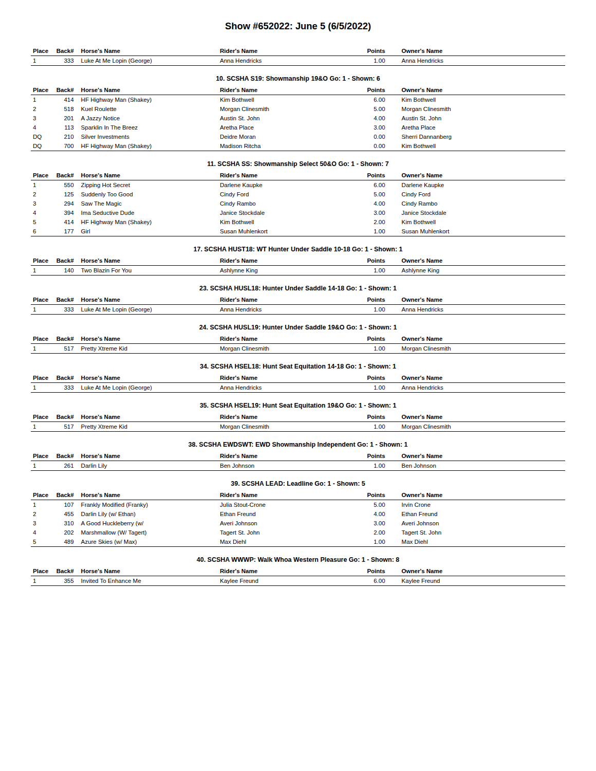Show #652022: June 5 (6/5/2022)
| Place | Back# | Horse's Name | Rider's Name | Points | Owner's Name |
| --- | --- | --- | --- | --- | --- |
| 1 | 333 | Luke At Me Lopin (George) | Anna Hendricks | 1.00 | Anna Hendricks |
10. SCSHA S19: Showmanship 19&O Go: 1 - Shown: 6
| Place | Back# | Horse's Name | Rider's Name | Points | Owner's Name |
| --- | --- | --- | --- | --- | --- |
| 1 | 414 | HF Highway Man (Shakey) | Kim Bothwell | 6.00 | Kim Bothwell |
| 2 | 518 | Kuel Roulette | Morgan Clinesmith | 5.00 | Morgan Clinesmith |
| 3 | 201 | A Jazzy Notice | Austin St. John | 4.00 | Austin St. John |
| 4 | 113 | Sparklin In The Breez | Aretha Place | 3.00 | Aretha Place |
| DQ | 210 | Silver Investments | Deidre Moran | 0.00 | Sherri Dannanberg |
| DQ | 700 | HF Highway Man (Shakey) | Madison Ritcha | 0.00 | Kim Bothwell |
11. SCSHA SS: Showmanship Select 50&O Go: 1 - Shown: 7
| Place | Back# | Horse's Name | Rider's Name | Points | Owner's Name |
| --- | --- | --- | --- | --- | --- |
| 1 | 550 | Zipping Hot Secret | Darlene Kaupke | 6.00 | Darlene Kaupke |
| 2 | 125 | Suddenly Too Good | Cindy Ford | 5.00 | Cindy Ford |
| 3 | 294 | Saw The Magic | Cindy Rambo | 4.00 | Cindy Rambo |
| 4 | 394 | Ima Seductive Dude | Janice Stockdale | 3.00 | Janice Stockdale |
| 5 | 414 | HF Highway Man (Shakey) | Kim Bothwell | 2.00 | Kim Bothwell |
| 6 | 177 | Girl | Susan Muhlenkort | 1.00 | Susan Muhlenkort |
17. SCSHA HUST18: WT Hunter Under Saddle 10-18 Go: 1 - Shown: 1
| Place | Back# | Horse's Name | Rider's Name | Points | Owner's Name |
| --- | --- | --- | --- | --- | --- |
| 1 | 140 | Two Blazin For You | Ashlynne King | 1.00 | Ashlynne King |
23. SCSHA HUSL18: Hunter Under Saddle 14-18 Go: 1 - Shown: 1
| Place | Back# | Horse's Name | Rider's Name | Points | Owner's Name |
| --- | --- | --- | --- | --- | --- |
| 1 | 333 | Luke At Me Lopin (George) | Anna Hendricks | 1.00 | Anna Hendricks |
24. SCSHA HUSL19: Hunter Under Saddle 19&O Go: 1 - Shown: 1
| Place | Back# | Horse's Name | Rider's Name | Points | Owner's Name |
| --- | --- | --- | --- | --- | --- |
| 1 | 517 | Pretty Xtreme Kid | Morgan Clinesmith | 1.00 | Morgan Clinesmith |
34. SCSHA HSEL18: Hunt Seat Equitation 14-18 Go: 1 - Shown: 1
| Place | Back# | Horse's Name | Rider's Name | Points | Owner's Name |
| --- | --- | --- | --- | --- | --- |
| 1 | 333 | Luke At Me Lopin (George) | Anna Hendricks | 1.00 | Anna Hendricks |
35. SCSHA HSEL19: Hunt Seat Equitation 19&O Go: 1 - Shown: 1
| Place | Back# | Horse's Name | Rider's Name | Points | Owner's Name |
| --- | --- | --- | --- | --- | --- |
| 1 | 517 | Pretty Xtreme Kid | Morgan Clinesmith | 1.00 | Morgan Clinesmith |
38. SCSHA EWDSWT: EWD Showmanship Independent Go: 1 - Shown: 1
| Place | Back# | Horse's Name | Rider's Name | Points | Owner's Name |
| --- | --- | --- | --- | --- | --- |
| 1 | 261 | Darlin Lily | Ben Johnson | 1.00 | Ben Johnson |
39. SCSHA LEAD: Leadline Go: 1 - Shown: 5
| Place | Back# | Horse's Name | Rider's Name | Points | Owner's Name |
| --- | --- | --- | --- | --- | --- |
| 1 | 107 | Frankly Modified (Franky) | Julia Stout-Crone | 5.00 | Irvin Crone |
| 2 | 455 | Darlin Lily (w/ Ethan) | Ethan Freund | 4.00 | Ethan Freund |
| 3 | 310 | A Good Huckleberry (w/ | Averi Johnson | 3.00 | Averi Johnson |
| 4 | 202 | Marshmallow (W/ Tagert) | Tagert St. John | 2.00 | Tagert St. John |
| 5 | 489 | Azure Skies (w/ Max) | Max Diehl | 1.00 | Max Diehl |
40. SCSHA WWWP: Walk Whoa Western Pleasure Go: 1 - Shown: 8
| Place | Back# | Horse's Name | Rider's Name | Points | Owner's Name |
| --- | --- | --- | --- | --- | --- |
| 1 | 355 | Invited To Enhance Me | Kaylee Freund | 6.00 | Kaylee Freund |